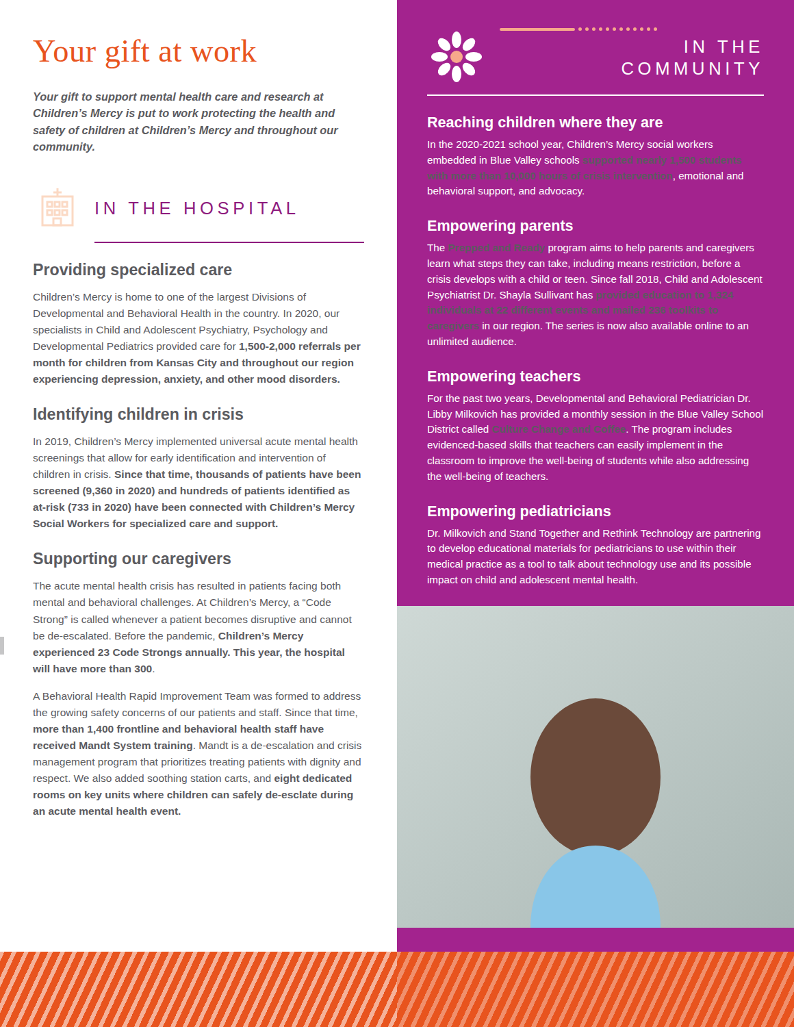Your gift at work
Your gift to support mental health care and research at Children’s Mercy is put to work protecting the health and safety of children at Children’s Mercy and throughout our community.
In the Hospital
Providing specialized care
Children’s Mercy is home to one of the largest Divisions of Developmental and Behavioral Health in the country. In 2020, our specialists in Child and Adolescent Psychiatry, Psychology and Developmental Pediatrics provided care for 1,500-2,000 referrals per month for children from Kansas City and throughout our region experiencing depression, anxiety, and other mood disorders.
Identifying children in crisis
In 2019, Children’s Mercy implemented universal acute mental health screenings that allow for early identification and intervention of children in crisis. Since that time, thousands of patients have been screened (9,360 in 2020) and hundreds of patients identified as at-risk (733 in 2020) have been connected with Children’s Mercy Social Workers for specialized care and support.
Supporting our caregivers
The acute mental health crisis has resulted in patients facing both mental and behavioral challenges. At Children’s Mercy, a “Code Strong” is called whenever a patient becomes disruptive and cannot be de-escalated. Before the pandemic, Children’s Mercy experienced 23 Code Strongs annually. This year, the hospital will have more than 300.
A Behavioral Health Rapid Improvement Team was formed to address the growing safety concerns of our patients and staff. Since that time, more than 1,400 frontline and behavioral health staff have received Mandt System training. Mandt is a de-escalation and crisis management program that prioritizes treating patients with dignity and respect. We also added soothing station carts, and eight dedicated rooms on key units where children can safely de-esclate during an acute mental health event.
In the
Community
Reaching children where they are
In the 2020-2021 school year, Children’s Mercy social workers embedded in Blue Valley schools supported nearly 1,500 students with more than 10,000 hours of crisis intervention, emotional and behavioral support, and advocacy.
Empowering parents
The Prepped and Ready program aims to help parents and caregivers learn what steps they can take, including means restriction, before a crisis develops with a child or teen. Since fall 2018, Child and Adolescent Psychiatrist Dr. Shayla Sullivant has provided education to 1,324 individuals at 22 different events and mailed 236 toolkits to caregivers in our region. The series is now also available online to an unlimited audience.
Empowering teachers
For the past two years, Developmental and Behavioral Pediatrician Dr. Libby Milkovich has provided a monthly session in the Blue Valley School District called Culture Change and Coffee. The program includes evidenced-based skills that teachers can easily implement in the classroom to improve the well-being of students while also addressing the well-being of teachers.
Empowering pediatricians
Dr. Milkovich and Stand Together and Rethink Technology are partnering to develop educational materials for pediatricians to use within their medical practice as a tool to talk about technology use and its possible impact on child and adolescent mental health.